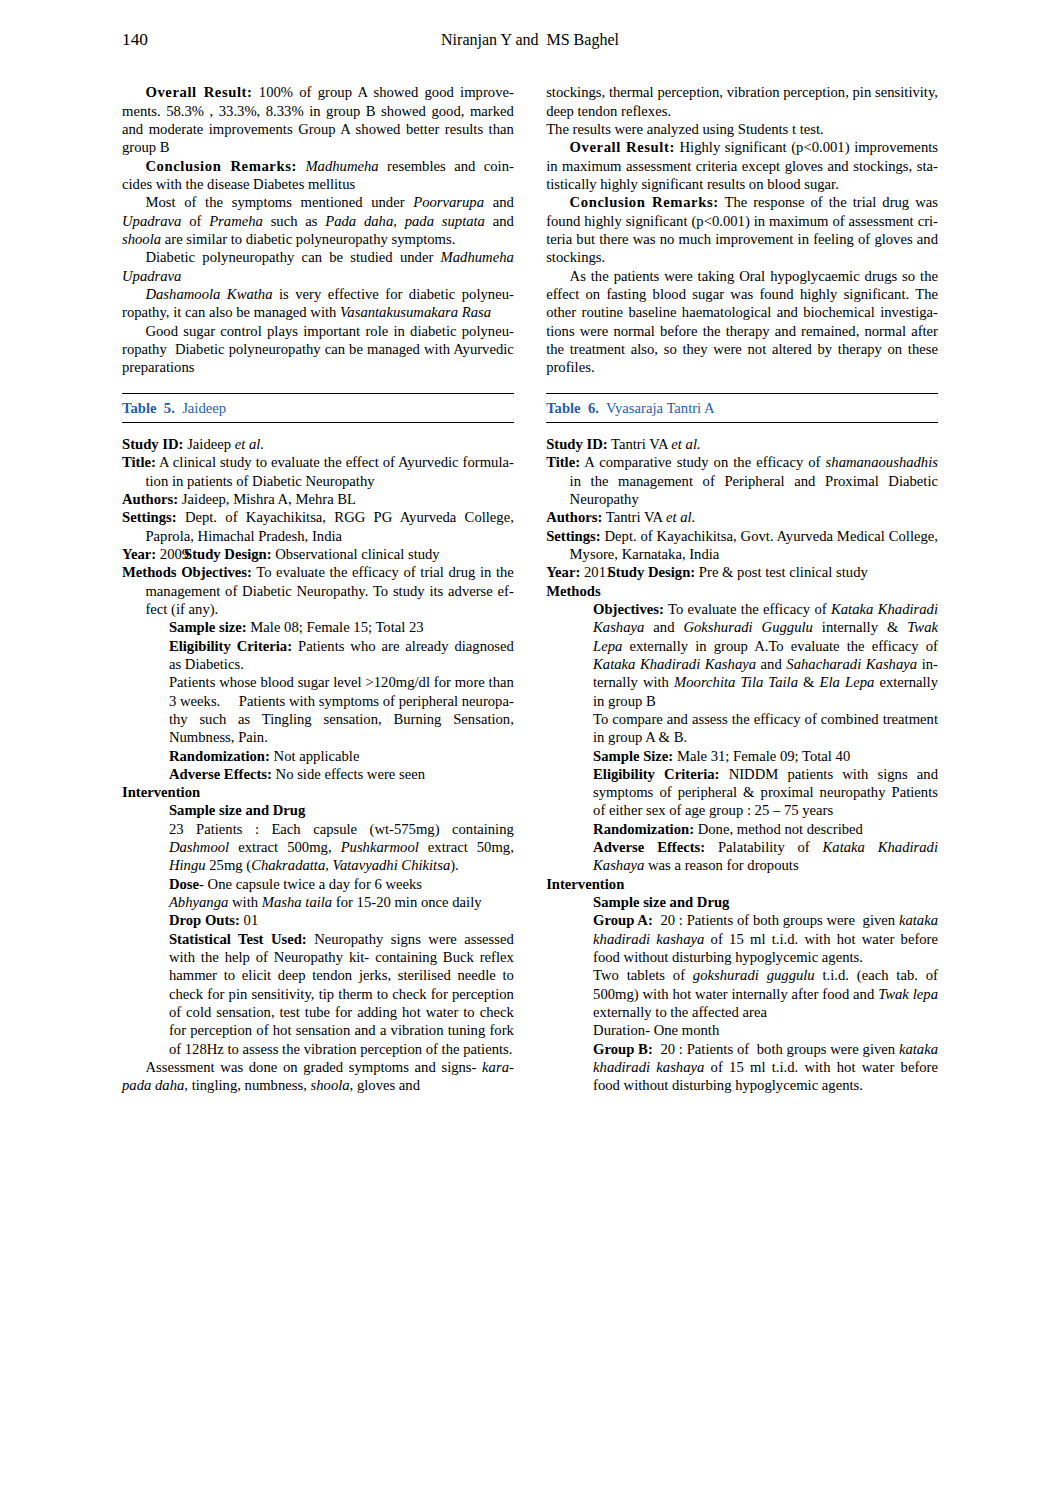140
Niranjan Y and MS Baghel
Overall Result: 100% of group A showed good improvements. 58.3% , 33.3%, 8.33% in group B showed good, marked and moderate improvements Group A showed better results than group B
Conclusion Remarks: Madhumeha resembles and coincides with the disease Diabetes mellitus
Most of the symptoms mentioned under Poorvarupa and Upadrava of Prameha such as Pada daha, pada suptata and shoola are similar to diabetic polyneuropathy symptoms.
Diabetic polyneuropathy can be studied under Madhumeha Upadrava
Dashamoola Kwatha is very effective for diabetic polyneuropathy, it can also be managed with Vasantakusumakara Rasa
Good sugar control plays important role in diabetic polyneuropathy Diabetic polyneuropathy can be managed with Ayurvedic preparations
Table 5. Jaideep
Study ID: Jaideep et al.
Title: A clinical study to evaluate the effect of Ayurvedic formulation in patients of Diabetic Neuropathy
Authors: Jaideep, Mishra A, Mehra BL
Settings: Dept. of Kayachikitsa, RGG PG Ayurveda College, Paprola, Himachal Pradesh, India
Year: 2009 Study Design: Observational clinical study
Methods Objectives: To evaluate the efficacy of trial drug in the management of Diabetic Neuropathy. To study its adverse effect (if any).
Sample size: Male 08; Female 15; Total 23
Eligibility Criteria: Patients who are already diagnosed as Diabetics.
Patients whose blood sugar level >120mg/dl for more than 3 weeks. Patients with symptoms of peripheral neuropathy such as Tingling sensation, Burning Sensation, Numbness, Pain.
Randomization: Not applicable
Adverse Effects: No side effects were seen
Intervention
Sample size and Drug
23 Patients : Each capsule (wt-575mg) containing Dashmool extract 500mg, Pushkarmool extract 50mg, Hingu 25mg (Chakradatta, Vatavyadhi Chikitsa).
Dose- One capsule twice a day for 6 weeks
Abhyanga with Masha taila for 15-20 min once daily
Drop Outs: 01
Statistical Test Used: Neuropathy signs were assessed with the help of Neuropathy kit- containing Buck reflex hammer to elicit deep tendon jerks, sterilised needle to check for pin sensitivity, tip therm to check for perception of cold sensation, test tube for adding hot water to check for perception of hot sensation and a vibration tuning fork of 128Hz to assess the vibration perception of the patients.
Assessment was done on graded symptoms and signs- karapada daha, tingling, numbness, shoola, gloves and
stockings, thermal perception, vibration perception, pin sensitivity, deep tendon reflexes.
The results were analyzed using Students t test.
Overall Result: Highly significant (p<0.001) improvements in maximum assessment criteria except gloves and stockings, statistically highly significant results on blood sugar.
Conclusion Remarks: The response of the trial drug was found highly significant (p<0.001) in maximum of assessment criteria but there was no much improvement in feeling of gloves and stockings.
As the patients were taking Oral hypoglycaemic drugs so the effect on fasting blood sugar was found highly significant. The other routine baseline haematological and biochemical investigations were normal before the therapy and remained, normal after the treatment also, so they were not altered by therapy on these profiles.
Table 6. Vyasaraja Tantri A
Study ID: Tantri VA et al.
Title: A comparative study on the efficacy of shamanaoushadhis in the management of Peripheral and Proximal Diabetic Neuropathy
Authors: Tantri VA et al.
Settings: Dept. of Kayachikitsa, Govt. Ayurveda Medical College, Mysore, Karnataka, India
Year: 2011 Study Design: Pre & post test clinical study
Methods
Objectives: To evaluate the efficacy of Kataka Khadiradi Kashaya and Gokshuradi Guggulu internally & Twak Lepa externally in group A.To evaluate the efficacy of Kataka Khadiradi Kashaya and Sahacharadi Kashaya internally with Moorchita Tila Taila & Ela Lepa externally in group B
To compare and assess the efficacy of combined treatment in group A & B.
Sample Size: Male 31; Female 09; Total 40
Eligibility Criteria: NIDDM patients with signs and symptoms of peripheral & proximal neuropathy Patients of either sex of age group : 25 – 75 years
Randomization: Done, method not described
Adverse Effects: Palatability of Kataka Khadiradi Kashaya was a reason for dropouts
Intervention
Sample size and Drug
Group A: 20 : Patients of both groups were given kataka khadiradi kashaya of 15 ml t.i.d. with hot water before food without disturbing hypoglycemic agents.
Two tablets of gokshuradi guggulu t.i.d. (each tab. of 500mg) with hot water internally after food and Twak lepa externally to the affected area
Duration- One month
Group B: 20 : Patients of both groups were given kataka khadiradi kashaya of 15 ml t.i.d. with hot water before food without disturbing hypoglycemic agents.